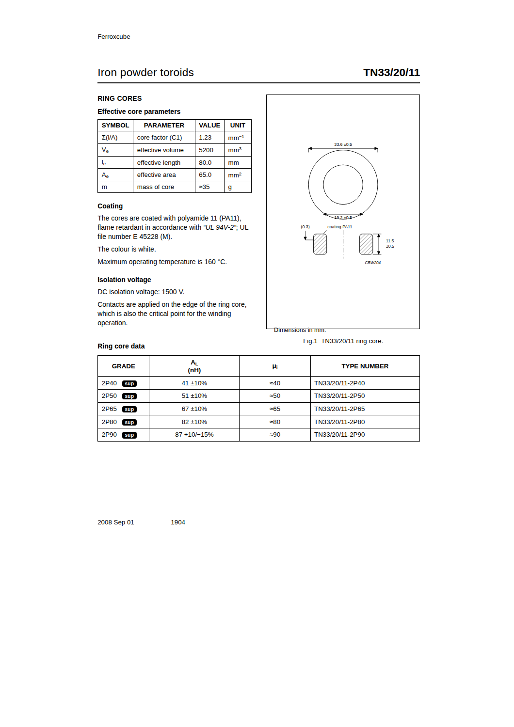Ferroxcube
Iron powder toroids
TN33/20/11
RING CORES
Effective core parameters
| SYMBOL | PARAMETER | VALUE | UNIT |
| --- | --- | --- | --- |
| Σ(l/A) | core factor (C1) | 1.23 | mm −1 |
| V e | effective volume | 5200 | mm 3 |
| l e | effective length | 80.0 | mm |
| A e | effective area | 65.0 | mm 2 |
| m | mass of core | ≈35 | g |
Coating
The cores are coated with polyamide 11 (PA11), flame retardant in accordance with “UL 94V-2”; UL file number E 45228 (M).
The colour is white.
Maximum operating temperature is 160 °C.
Isolation voltage
DC isolation voltage: 1500 V.
Contacts are applied on the edge of the ring core, which is also the critical point for the winding operation.
33.6 ±0.5 19.2 ±0.5 coating PA11 (0.3) 11.5 ±0.5 CBW204
Dimensions in mm.
Fig.1 TN33/20/11 ring core.
Ring core data
| GRADE | A L (nH) | μ i | TYPE NUMBER |
| --- | --- | --- | --- |
| 2P40 sup | 41 ±10% | ≈40 | TN33/20/11-2P40 |
| 2P50 sup | 51 ±10% | ≈50 | TN33/20/11-2P50 |
| 2P65 sup | 67 ±10% | ≈65 | TN33/20/11-2P65 |
| 2P80 sup | 82 ±10% | ≈80 | TN33/20/11-2P80 |
| 2P90 sup | 87 +10/−15% | ≈90 | TN33/20/11-2P90 |
2008 Sep 01
1904